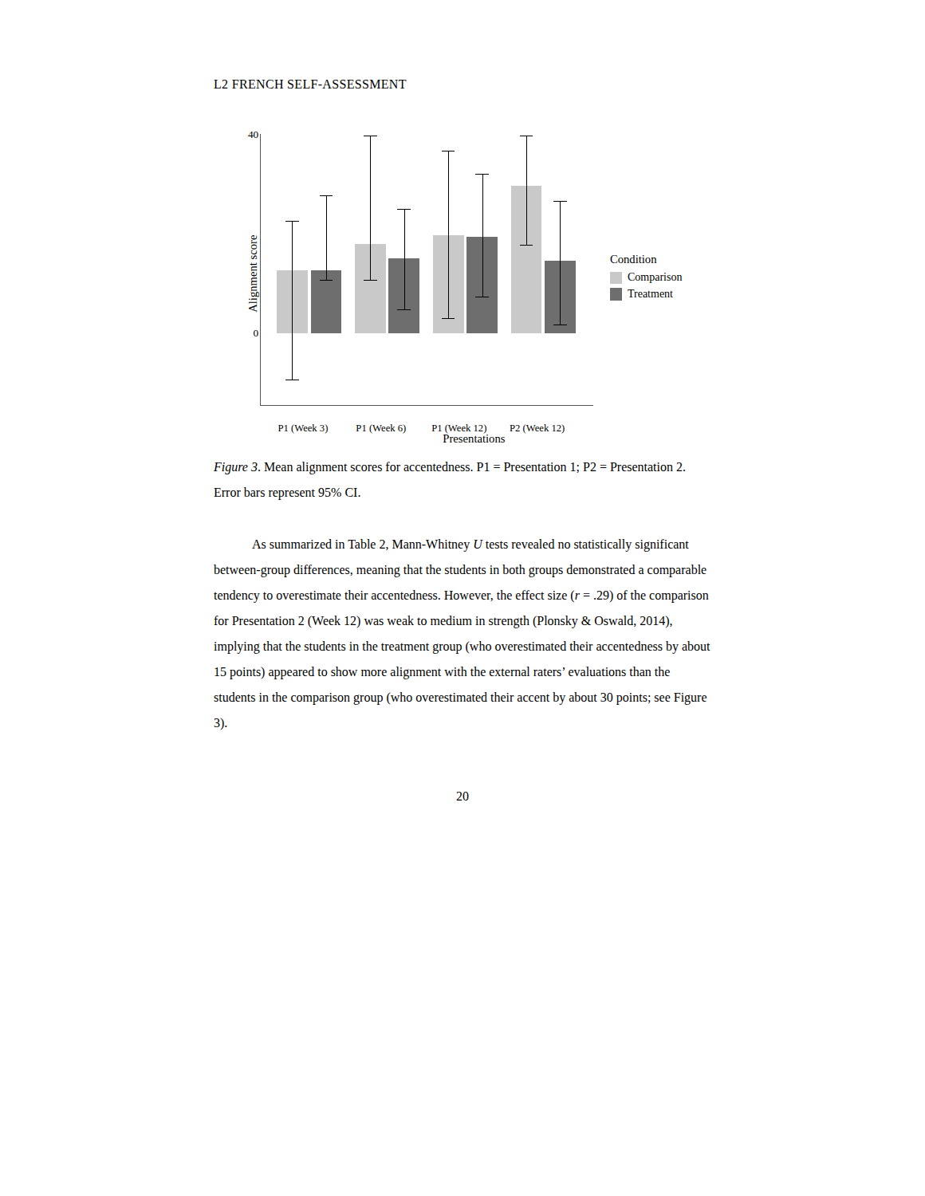L2 FRENCH SELF-ASSESSMENT
Alignment score
40
0
P1 (Week 3) P1 (Week 6) P1 (Week 12) P2 (Week 12)
Condition
Comparison
Treatment
Presentations
Figure 3. Mean alignment scores for accentedness. P1 = Presentation 1; P2 = Presentation 2. Error bars represent 95% CI.
As summarized in Table 2, Mann-Whitney U tests revealed no statistically significant between-group differences, meaning that the students in both groups demonstrated a comparable tendency to overestimate their accentedness. However, the effect size (r = .29) of the comparison for Presentation 2 (Week 12) was weak to medium in strength (Plonsky & Oswald, 2014), implying that the students in the treatment group (who overestimated their accentedness by about 15 points) appeared to show more alignment with the external raters’ evaluations than the students in the comparison group (who overestimated their accent by about 30 points; see Figure 3).
20